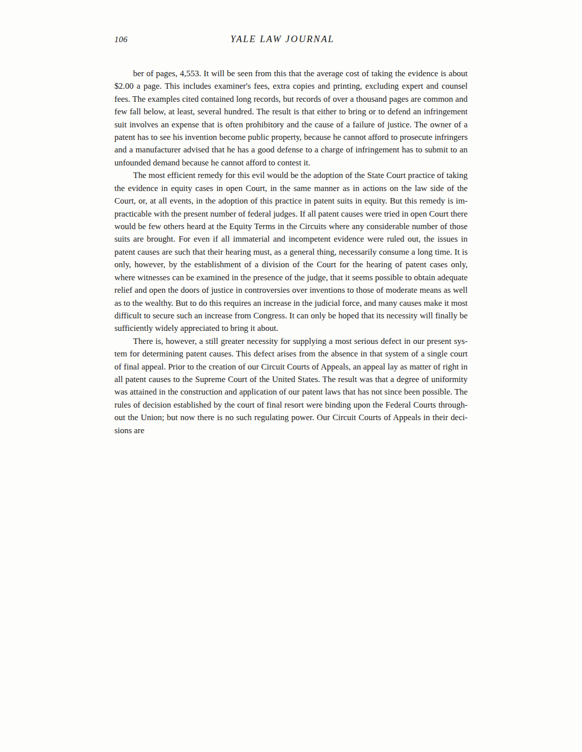106 YALE LAW JOURNAL
ber of pages, 4,553. It will be seen from this that the average cost of taking the evidence is about $2.00 a page. This includes examiner's fees, extra copies and printing, excluding expert and counsel fees. The examples cited contained long records, but records of over a thousand pages are common and few fall below, at least, several hundred. The result is that either to bring or to defend an infringement suit involves an expense that is often prohibitory and the cause of a failure of justice. The owner of a patent has to see his invention become public property, because he cannot afford to prosecute infringers and a manufacturer advised that he has a good defense to a charge of infringement has to submit to an unfounded demand because he cannot afford to contest it.
The most efficient remedy for this evil would be the adoption of the State Court practice of taking the evidence in equity cases in open Court, in the same manner as in actions on the law side of the Court, or, at all events, in the adoption of this practice in patent suits in equity. But this remedy is impracticable with the present number of federal judges. If all patent causes were tried in open Court there would be few others heard at the Equity Terms in the Circuits where any considerable number of those suits are brought. For even if all immaterial and incompetent evidence were ruled out, the issues in patent causes are such that their hearing must, as a general thing, necessarily consume a long time. It is only, however, by the establishment of a division of the Court for the hearing of patent cases only, where witnesses can be examined in the presence of the judge, that it seems possible to obtain adequate relief and open the doors of justice in controversies over inventions to those of moderate means as well as to the wealthy. But to do this requires an increase in the judicial force, and many causes make it most difficult to secure such an increase from Congress. It can only be hoped that its necessity will finally be sufficiently widely appreciated to bring it about.
There is, however, a still greater necessity for supplying a most serious defect in our present system for determining patent causes. This defect arises from the absence in that system of a single court of final appeal. Prior to the creation of our Circuit Courts of Appeals, an appeal lay as matter of right in all patent causes to the Supreme Court of the United States. The result was that a degree of uniformity was attained in the construction and application of our patent laws that has not since been possible. The rules of decision established by the court of final resort were binding upon the Federal Courts throughout the Union; but now there is no such regulating power. Our Circuit Courts of Appeals in their decisions are